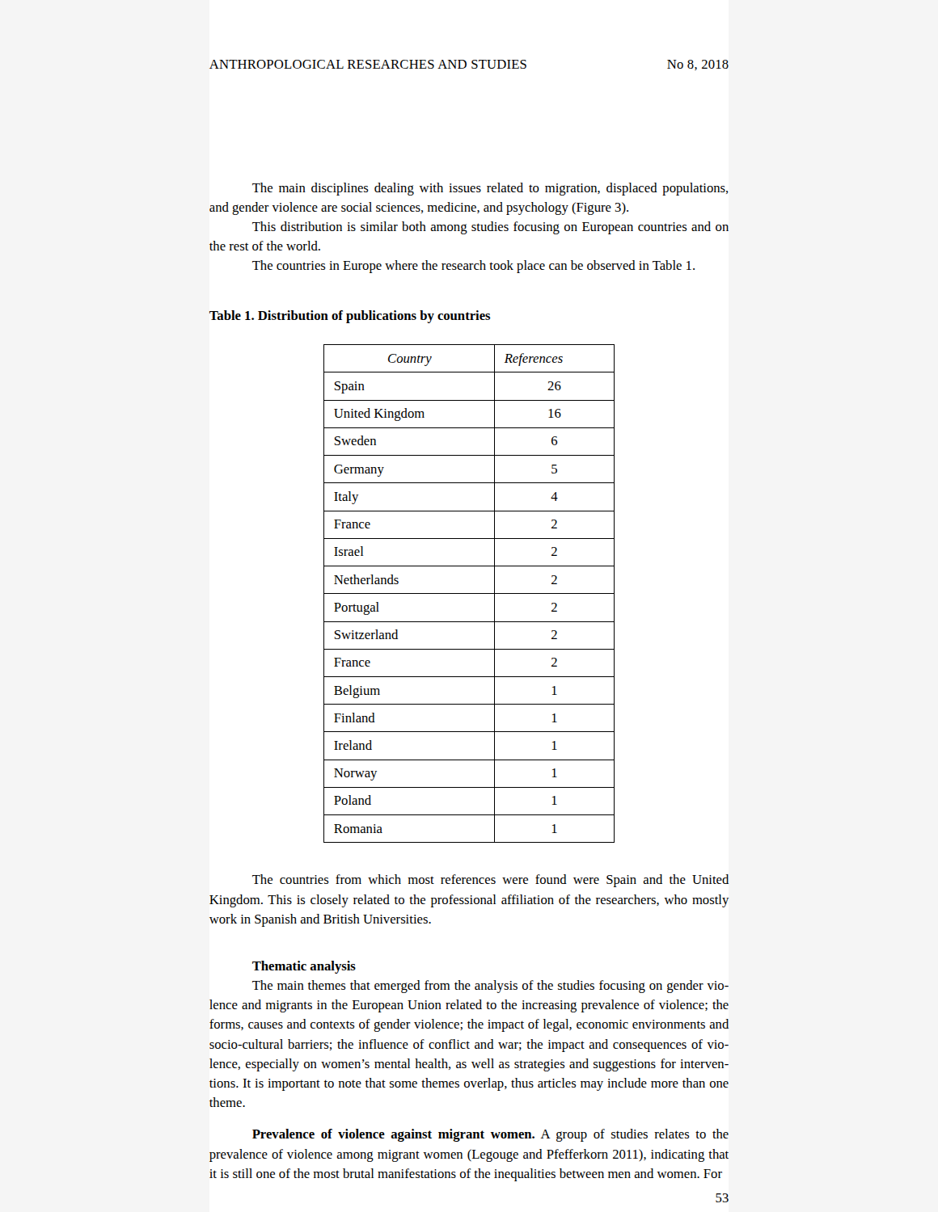Anthropological Researches and Studies
No 8, 2018
The main disciplines dealing with issues related to migration, displaced populations, and gender violence are social sciences, medicine, and psychology (Figure 3).
This distribution is similar both among studies focusing on European countries and on the rest of the world.
The countries in Europe where the research took place can be observed in Table 1.
Table 1. Distribution of publications by countries
| Country | References |
| --- | --- |
| Spain | 26 |
| United Kingdom | 16 |
| Sweden | 6 |
| Germany | 5 |
| Italy | 4 |
| France | 2 |
| Israel | 2 |
| Netherlands | 2 |
| Portugal | 2 |
| Switzerland | 2 |
| France | 2 |
| Belgium | 1 |
| Finland | 1 |
| Ireland | 1 |
| Norway | 1 |
| Poland | 1 |
| Romania | 1 |
The countries from which most references were found were Spain and the United Kingdom. This is closely related to the professional affiliation of the researchers, who mostly work in Spanish and British Universities.
Thematic analysis
The main themes that emerged from the analysis of the studies focusing on gender violence and migrants in the European Union related to the increasing prevalence of violence; the forms, causes and contexts of gender violence; the impact of legal, economic environments and socio-cultural barriers; the influence of conflict and war; the impact and consequences of violence, especially on women’s mental health, as well as strategies and suggestions for interventions. It is important to note that some themes overlap, thus articles may include more than one theme.
Prevalence of violence against migrant women. A group of studies relates to the prevalence of violence among migrant women (Legouge and Pfefferkorn 2011), indicating that it is still one of the most brutal manifestations of the inequalities between men and women. For
53